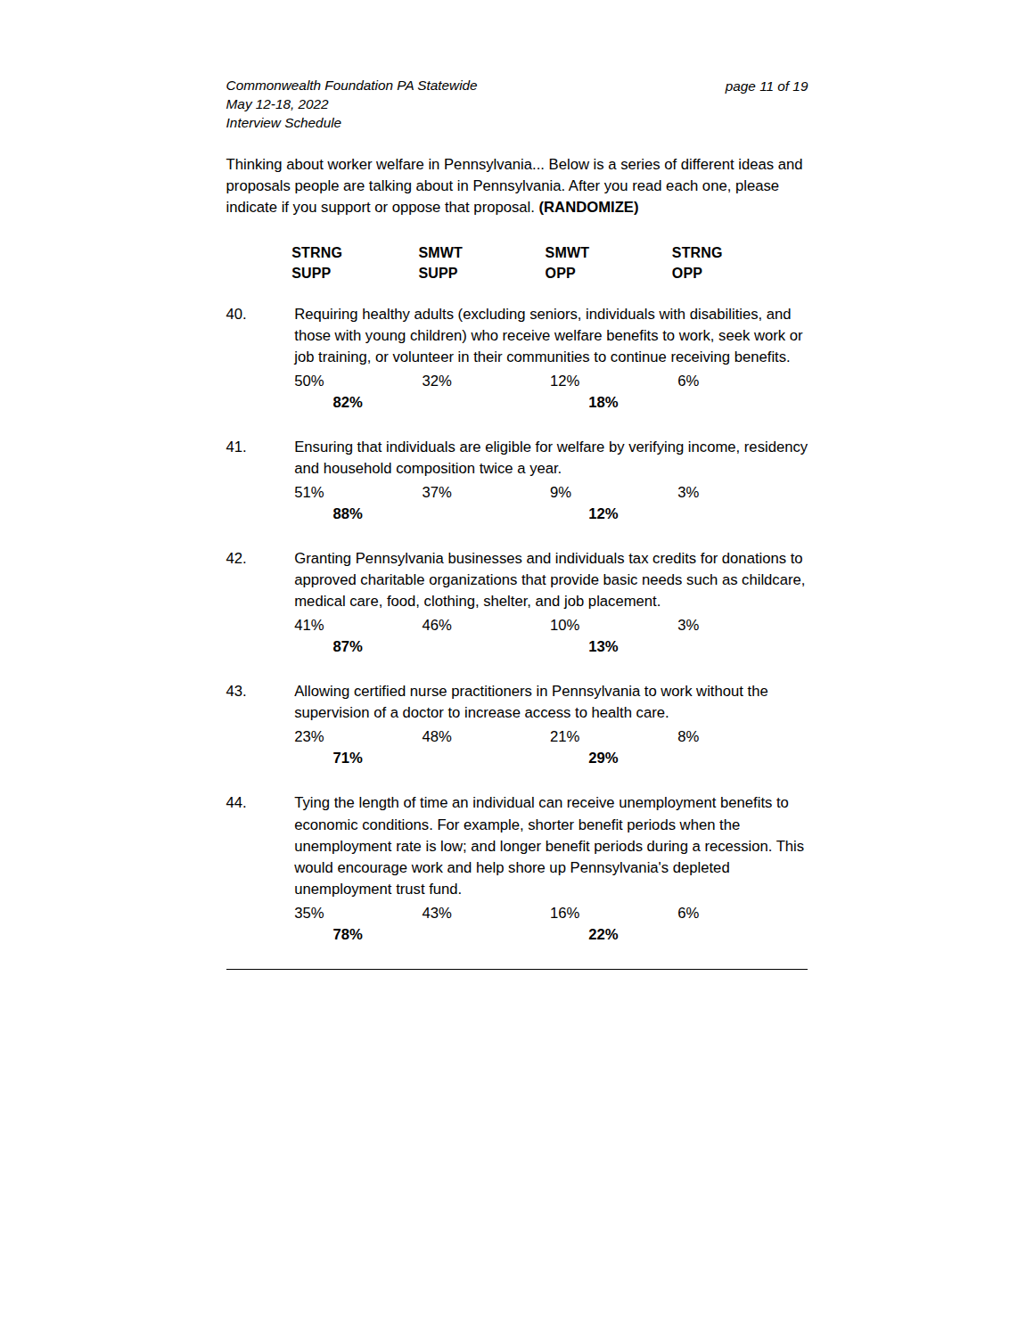Commonwealth Foundation PA Statewide
May 12-18, 2022
Interview Schedule
page 11 of 19
Thinking about worker welfare in Pennsylvania... Below is a series of different ideas and proposals people are talking about in Pennsylvania. After you read each one, please indicate if you support or oppose that proposal. (RANDOMIZE)
STRNG SUPP SMWT SUPP SMWT OPP STRNG OPP
40.
Requiring healthy adults (excluding seniors, individuals with disabilities, and those with young children) who receive welfare benefits to work, seek work or job training, or volunteer in their communities to continue receiving benefits.
50% 32% 12% 6%
82% 18%
41.
Ensuring that individuals are eligible for welfare by verifying income, residency and household composition twice a year.
51% 37% 9% 3%
88% 12%
42.
Granting Pennsylvania businesses and individuals tax credits for donations to approved charitable organizations that provide basic needs such as childcare, medical care, food, clothing, shelter, and job placement.
41% 46% 10% 3%
87% 13%
43.
Allowing certified nurse practitioners in Pennsylvania to work without the supervision of a doctor to increase access to health care.
23% 48% 21% 8%
71% 29%
44.
Tying the length of time an individual can receive unemployment benefits to economic conditions. For example, shorter benefit periods when the unemployment rate is low; and longer benefit periods during a recession. This would encourage work and help shore up Pennsylvania's depleted unemployment trust fund.
35% 43% 16% 6%
78% 22%